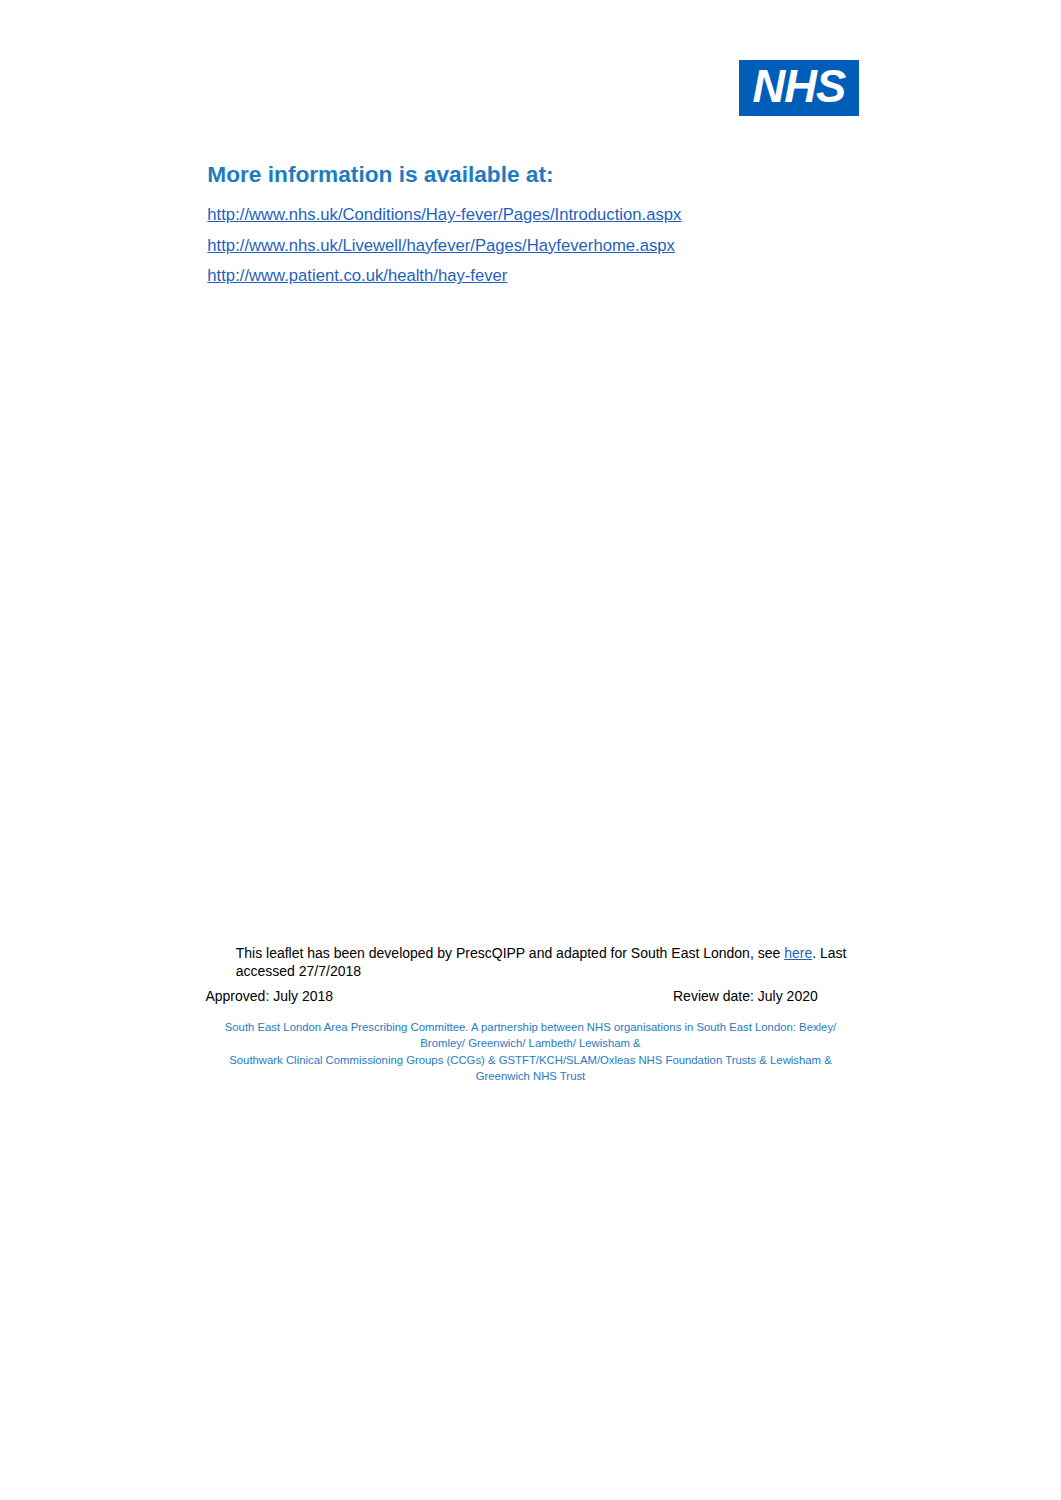NHS
More information is available at:
http://www.nhs.uk/Conditions/Hay-fever/Pages/Introduction.aspx http://www.nhs.uk/Livewell/hayfever/Pages/Hayfeverhome.aspx http://www.patient.co.uk/health/hay-fever
This leaflet has been developed by PrescQIPP and adapted for South East London, see here. Last accessed 27/7/2018
Approved: July 2018 Review date: July 2020
South East London Area Prescribing Committee. A partnership between NHS organisations in South East London: Bexley/ Bromley/ Greenwich/ Lambeth/ Lewisham &
Southwark Clinical Commissioning Groups (CCGs) & GSTFT/KCH/SLAM/Oxleas NHS Foundation Trusts & Lewisham & Greenwich NHS Trust